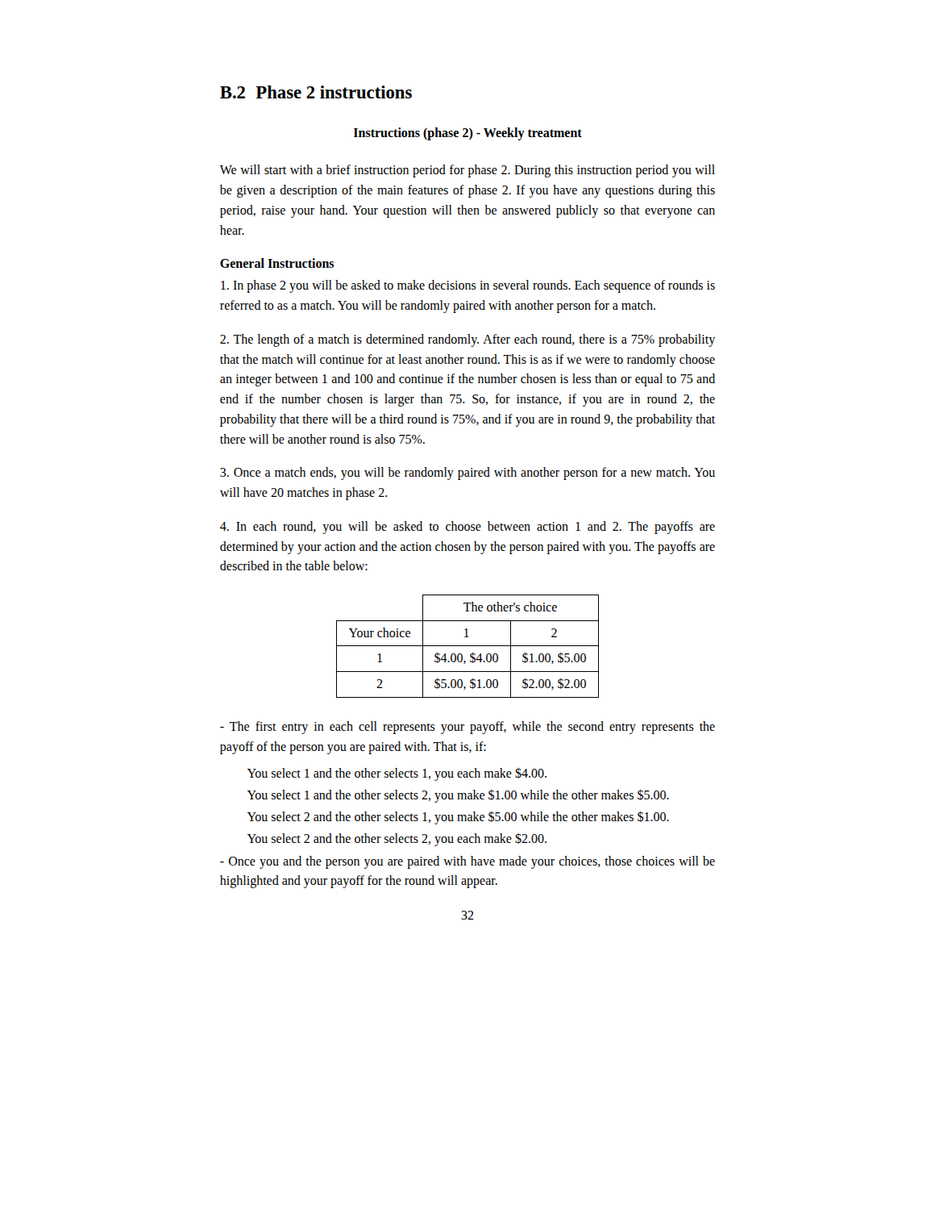B.2 Phase 2 instructions
Instructions (phase 2) - Weekly treatment
We will start with a brief instruction period for phase 2. During this instruction period you will be given a description of the main features of phase 2. If you have any questions during this period, raise your hand. Your question will then be answered publicly so that everyone can hear.
General Instructions
1. In phase 2 you will be asked to make decisions in several rounds. Each sequence of rounds is referred to as a match. You will be randomly paired with another person for a match.
2. The length of a match is determined randomly. After each round, there is a 75% probability that the match will continue for at least another round. This is as if we were to randomly choose an integer between 1 and 100 and continue if the number chosen is less than or equal to 75 and end if the number chosen is larger than 75. So, for instance, if you are in round 2, the probability that there will be a third round is 75%, and if you are in round 9, the probability that there will be another round is also 75%.
3. Once a match ends, you will be randomly paired with another person for a new match. You will have 20 matches in phase 2.
4. In each round, you will be asked to choose between action 1 and 2. The payoffs are determined by your action and the action chosen by the person paired with you. The payoffs are described in the table below:
| | The other's choice |
| Your choice | 1 | 2 |
| 1 | $4.00, $4.00 | $1.00, $5.00 |
| 2 | $5.00, $1.00 | $2.00, $2.00 |
- The first entry in each cell represents your payoff, while the second entry represents the payoff of the person you are paired with. That is, if:
You select 1 and the other selects 1, you each make $4.00.
You select 1 and the other selects 2, you make $1.00 while the other makes $5.00.
You select 2 and the other selects 1, you make $5.00 while the other makes $1.00.
You select 2 and the other selects 2, you each make $2.00.
- Once you and the person you are paired with have made your choices, those choices will be highlighted and your payoff for the round will appear.
32